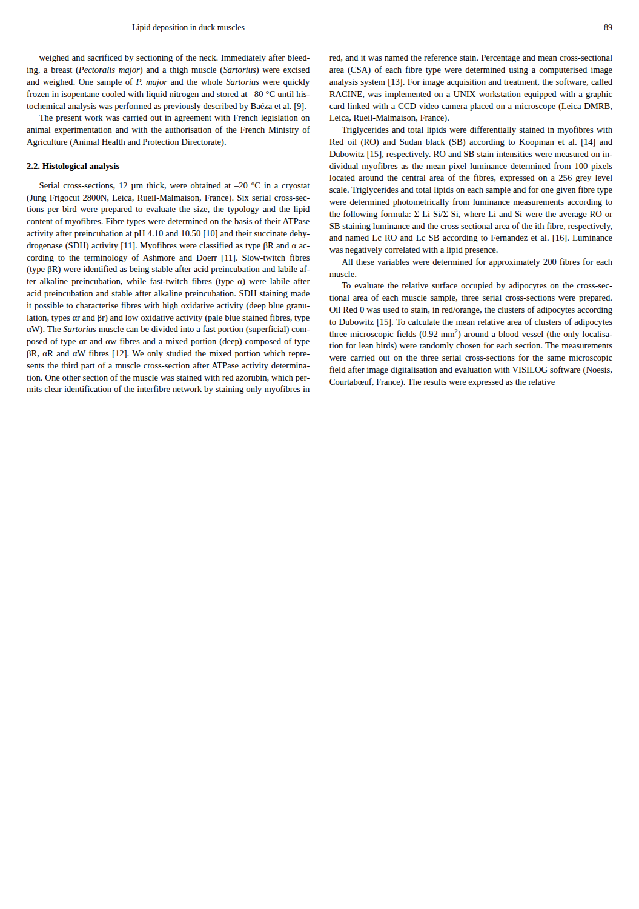Lipid deposition in duck muscles 89
weighed and sacrificed by sectioning of the neck. Immediately after bleeding, a breast (Pectoralis major) and a thigh muscle (Sartorius) were excised and weighed. One sample of P. major and the whole Sartorius were quickly frozen in isopentane cooled with liquid nitrogen and stored at –80 °C until histochemical analysis was performed as previously described by Baéza et al. [9].
The present work was carried out in agreement with French legislation on animal experimentation and with the authorisation of the French Ministry of Agriculture (Animal Health and Protection Directorate).
2.2. Histological analysis
Serial cross-sections, 12 µm thick, were obtained at –20 °C in a cryostat (Jung Frigocut 2800N, Leica, Rueil-Malmaison, France). Six serial cross-sections per bird were prepared to evaluate the size, the typology and the lipid content of myofibres. Fibre types were determined on the basis of their ATPase activity after preincubation at pH 4.10 and 10.50 [10] and their succinate dehydrogenase (SDH) activity [11]. Myofibres were classified as type βR and α according to the terminology of Ashmore and Doerr [11]. Slow-twitch fibres (type βR) were identified as being stable after acid preincubation and labile after alkaline preincubation, while fast-twitch fibres (type α) were labile after acid preincubation and stable after alkaline preincubation. SDH staining made it possible to characterise fibres with high oxidative activity (deep blue granulation, types αr and βr) and low oxidative activity (pale blue stained fibres, type αW). The Sartorius muscle can be divided into a fast portion (superficial) composed of type αr and αw fibres and a mixed portion (deep) composed of type βR, αR and αW fibres [12]. We only studied the mixed portion which represents the third part of a muscle cross-section after ATPase activity determination. One other section of the muscle was stained with red azorubin, which permits clear identification of the interfibre network by staining only myofibres in red, and it was named the reference stain. Percentage and mean cross-sectional area (CSA) of each fibre type were determined using a computerised image analysis system [13]. For image acquisition and treatment, the software, called RACINE, was implemented on a UNIX workstation equipped with a graphic card linked with a CCD video camera placed on a microscope (Leica DMRB, Leica, Rueil-Malmaison, France).
Triglycerides and total lipids were differentially stained in myofibres with Red oil (RO) and Sudan black (SB) according to Koopman et al. [14] and Dubowitz [15], respectively. RO and SB stain intensities were measured on individual myofibres as the mean pixel luminance determined from 100 pixels located around the central area of the fibres, expressed on a 256 grey level scale. Triglycerides and total lipids on each sample and for one given fibre type were determined photometrically from luminance measurements according to the following formula: Σ Li Si/Σ Si, where Li and Si were the average RO or SB staining luminance and the cross sectional area of the ith fibre, respectively, and named Lc RO and Lc SB according to Fernandez et al. [16]. Luminance was negatively correlated with a lipid presence.
All these variables were determined for approximately 200 fibres for each muscle.
To evaluate the relative surface occupied by adipocytes on the cross-sectional area of each muscle sample, three serial cross-sections were prepared. Oil Red 0 was used to stain, in red/orange, the clusters of adipocytes according to Dubowitz [15]. To calculate the mean relative area of clusters of adipocytes three microscopic fields (0.92 mm2) around a blood vessel (the only localisation for lean birds) were randomly chosen for each section. The measurements were carried out on the three serial cross-sections for the same microscopic field after image digitalisation and evaluation with VISILOG software (Noesis, Courtabœuf, France). The results were expressed as the relative